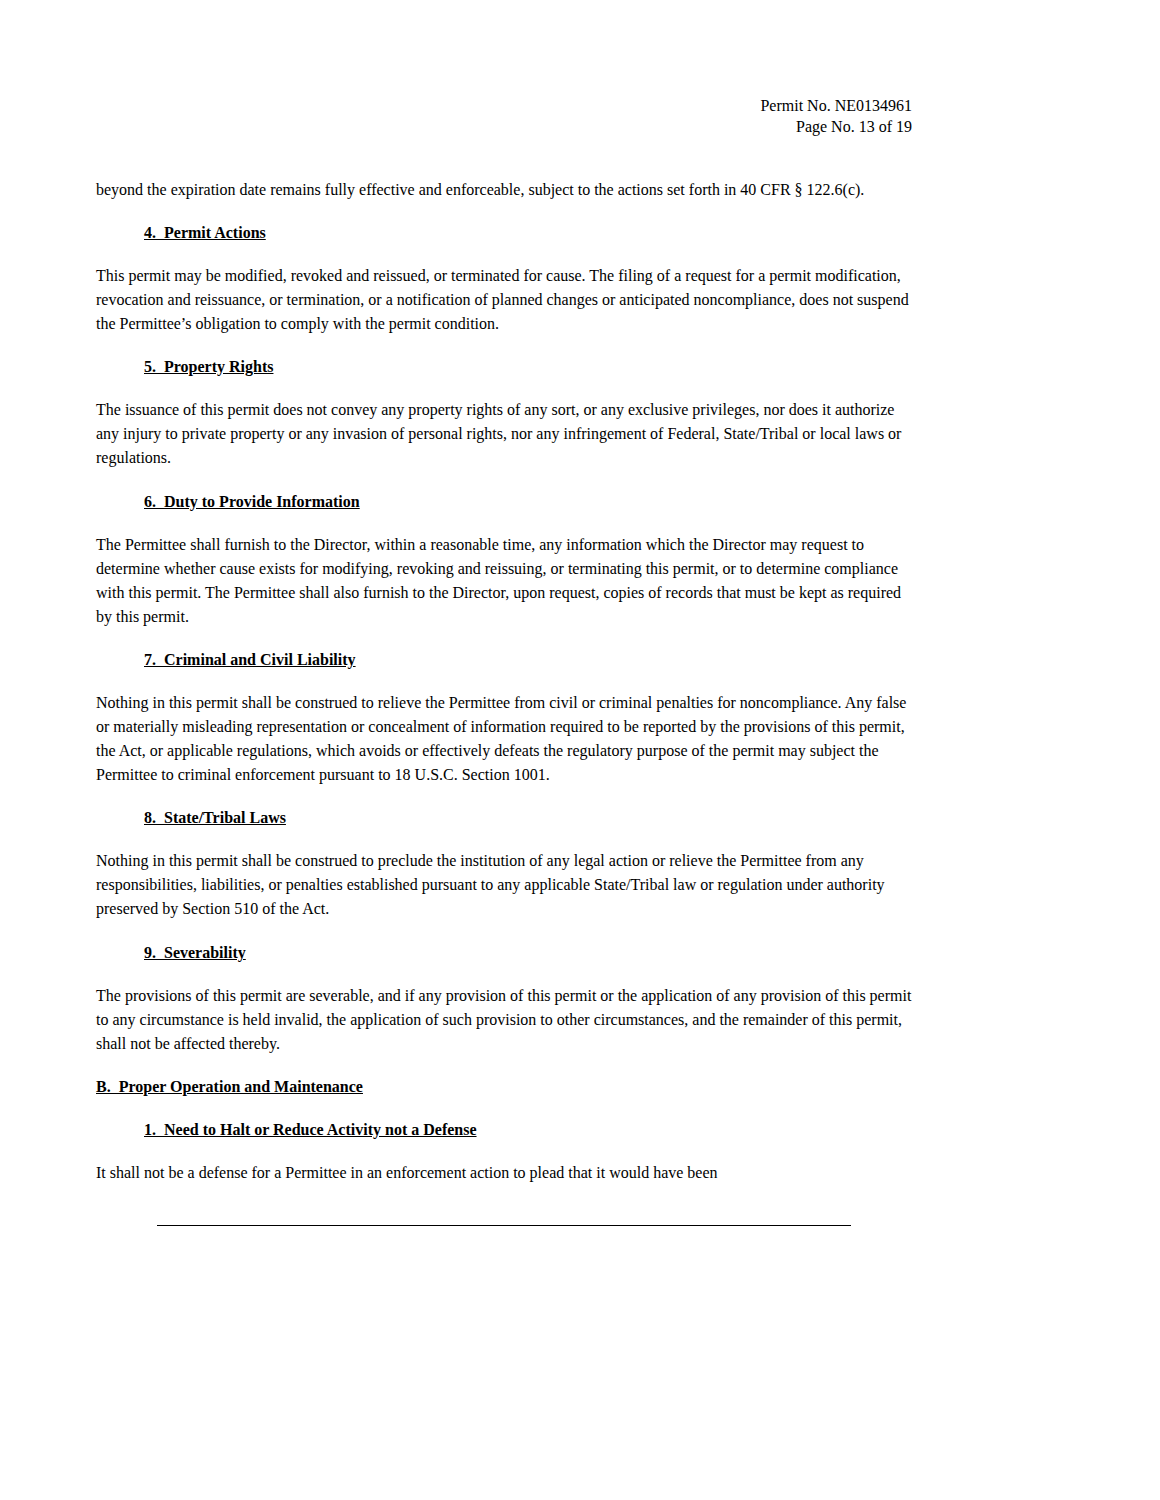Permit No. NE0134961
Page No. 13 of 19
beyond the expiration date remains fully effective and enforceable, subject to the actions set forth in 40 CFR § 122.6(c).
4. Permit Actions
This permit may be modified, revoked and reissued, or terminated for cause. The filing of a request for a permit modification, revocation and reissuance, or termination, or a notification of planned changes or anticipated noncompliance, does not suspend the Permittee’s obligation to comply with the permit condition.
5. Property Rights
The issuance of this permit does not convey any property rights of any sort, or any exclusive privileges, nor does it authorize any injury to private property or any invasion of personal rights, nor any infringement of Federal, State/Tribal or local laws or regulations.
6. Duty to Provide Information
The Permittee shall furnish to the Director, within a reasonable time, any information which the Director may request to determine whether cause exists for modifying, revoking and reissuing, or terminating this permit, or to determine compliance with this permit. The Permittee shall also furnish to the Director, upon request, copies of records that must be kept as required by this permit.
7. Criminal and Civil Liability
Nothing in this permit shall be construed to relieve the Permittee from civil or criminal penalties for noncompliance. Any false or materially misleading representation or concealment of information required to be reported by the provisions of this permit, the Act, or applicable regulations, which avoids or effectively defeats the regulatory purpose of the permit may subject the Permittee to criminal enforcement pursuant to 18 U.S.C. Section 1001.
8. State/Tribal Laws
Nothing in this permit shall be construed to preclude the institution of any legal action or relieve the Permittee from any responsibilities, liabilities, or penalties established pursuant to any applicable State/Tribal law or regulation under authority preserved by Section 510 of the Act.
9. Severability
The provisions of this permit are severable, and if any provision of this permit or the application of any provision of this permit to any circumstance is held invalid, the application of such provision to other circumstances, and the remainder of this permit, shall not be affected thereby.
B. Proper Operation and Maintenance
1. Need to Halt or Reduce Activity not a Defense
It shall not be a defense for a Permittee in an enforcement action to plead that it would have been